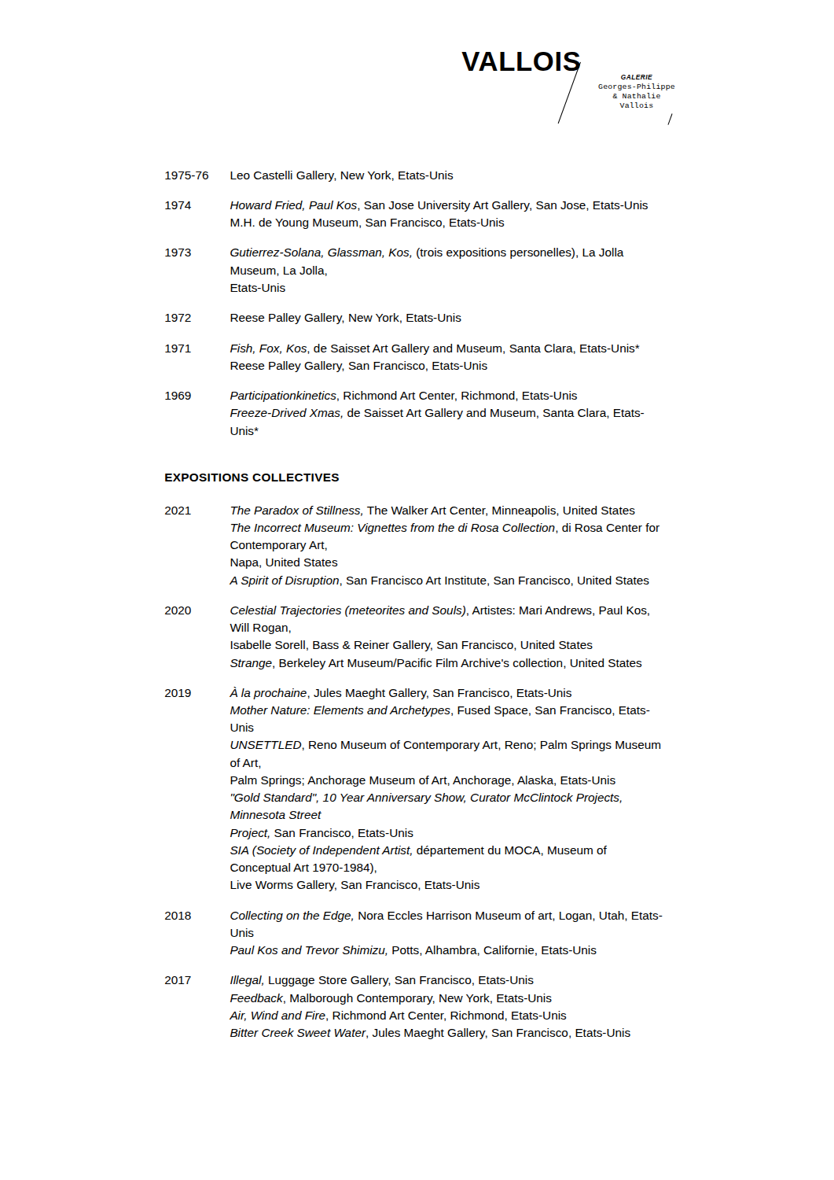VALLOIS
GALERIE
Georges-Philippe
& Nathalie
Vallois
1975-76
Leo Castelli Gallery, New York, Etats-Unis
1974
Howard Fried, Paul Kos, San Jose University Art Gallery, San Jose, Etats-Unis
M.H. de Young Museum, San Francisco, Etats-Unis
1973
Gutierrez-Solana, Glassman, Kos, (trois expositions personelles), La Jolla Museum, La Jolla,
Etats-Unis
1972
Reese Palley Gallery, New York, Etats-Unis
1971
Fish, Fox, Kos, de Saisset Art Gallery and Museum, Santa Clara, Etats-Unis*
Reese Palley Gallery, San Francisco, Etats-Unis
1969
Participationkinetics, Richmond Art Center, Richmond, Etats-Unis
Freeze-Drived Xmas, de Saisset Art Gallery and Museum, Santa Clara, Etats-Unis*
EXPOSITIONS COLLECTIVES
2021
The Paradox of Stillness, The Walker Art Center, Minneapolis, United States
The Incorrect Museum: Vignettes from the di Rosa Collection, di Rosa Center for Contemporary Art,
Napa, United States
A Spirit of Disruption, San Francisco Art Institute, San Francisco, United States
2020
Celestial Trajectories (meteorites and Souls), Artistes: Mari Andrews, Paul Kos, Will Rogan,
Isabelle Sorell, Bass & Reiner Gallery, San Francisco, United States
Strange, Berkeley Art Museum/Pacific Film Archive's collection, United States
2019
À la prochaine, Jules Maeght Gallery, San Francisco, Etats-Unis
Mother Nature: Elements and Archetypes, Fused Space, San Francisco, Etats-Unis
UNSETTLED, Reno Museum of Contemporary Art, Reno; Palm Springs Museum of Art,
Palm Springs; Anchorage Museum of Art, Anchorage, Alaska, Etats-Unis
"Gold Standard", 10 Year Anniversary Show, Curator McClintock Projects, Minnesota Street
Project, San Francisco, Etats-Unis
SIA (Society of Independent Artist, département du MOCA, Museum of Conceptual Art 1970-1984),
Live Worms Gallery, San Francisco, Etats-Unis
2018
Collecting on the Edge, Nora Eccles Harrison Museum of art, Logan, Utah, Etats-Unis
Paul Kos and Trevor Shimizu, Potts, Alhambra, Californie, Etats-Unis
2017
Illegal, Luggage Store Gallery, San Francisco, Etats-Unis
Feedback, Malborough Contemporary, New York, Etats-Unis
Air, Wind and Fire, Richmond Art Center, Richmond, Etats-Unis
Bitter Creek Sweet Water, Jules Maeght Gallery, San Francisco, Etats-Unis